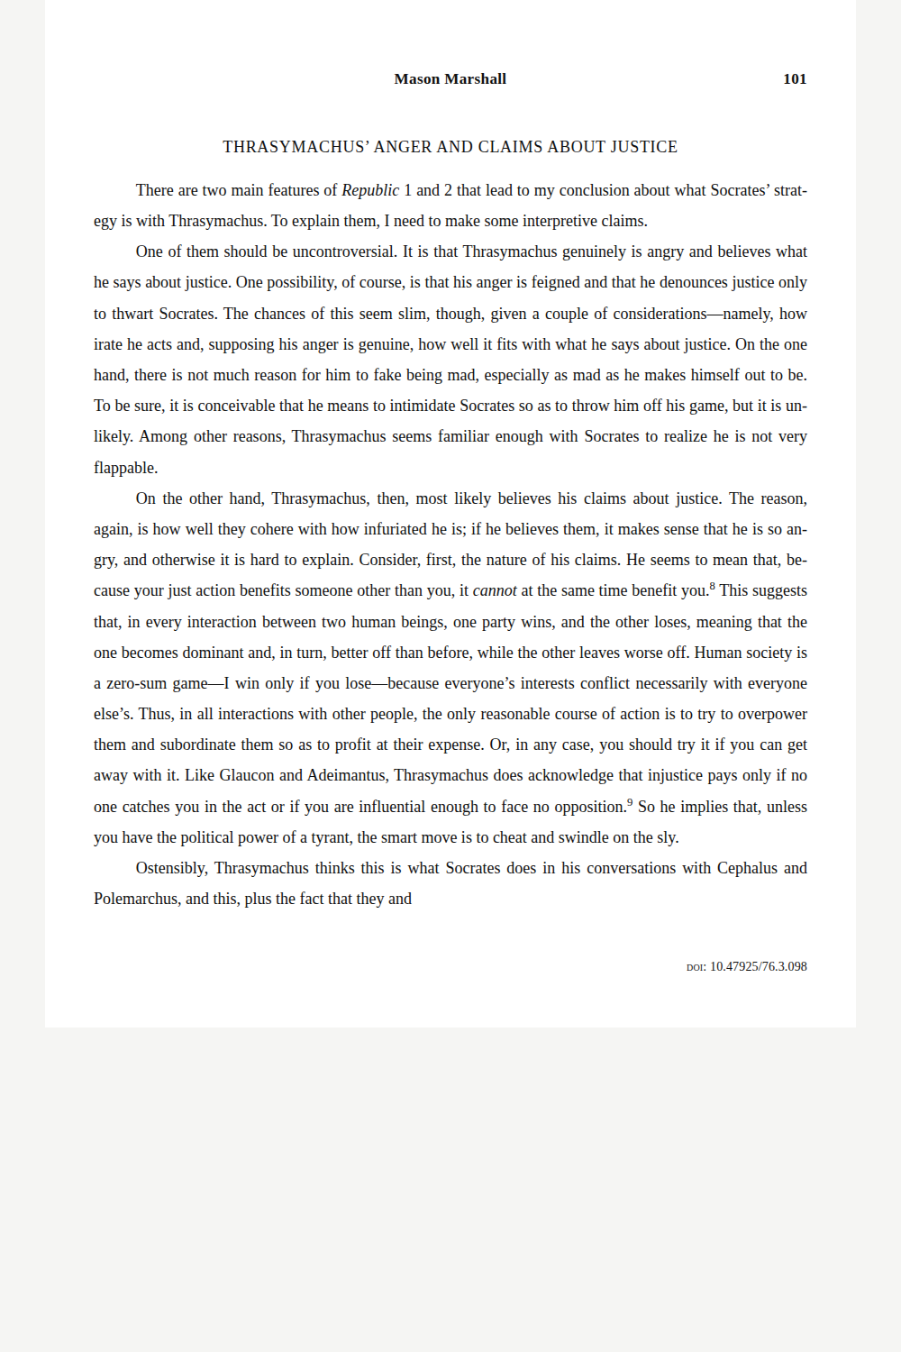Mason Marshall 101
Thrasymachus’ Anger and Claims About Justice
There are two main features of Republic 1 and 2 that lead to my conclusion about what Socrates’ strategy is with Thrasymachus. To explain them, I need to make some interpretive claims.
One of them should be uncontroversial. It is that Thrasymachus genuinely is angry and believes what he says about justice. One possibility, of course, is that his anger is feigned and that he denounces justice only to thwart Socrates. The chances of this seem slim, though, given a couple of considerations—namely, how irate he acts and, supposing his anger is genuine, how well it fits with what he says about justice. On the one hand, there is not much reason for him to fake being mad, especially as mad as he makes himself out to be. To be sure, it is conceivable that he means to intimidate Socrates so as to throw him off his game, but it is unlikely. Among other reasons, Thrasymachus seems familiar enough with Socrates to realize he is not very flappable.
On the other hand, Thrasymachus, then, most likely believes his claims about justice. The reason, again, is how well they cohere with how infuriated he is; if he believes them, it makes sense that he is so angry, and otherwise it is hard to explain. Consider, first, the nature of his claims. He seems to mean that, because your just action benefits someone other than you, it cannot at the same time benefit you.8 This suggests that, in every interaction between two human beings, one party wins, and the other loses, meaning that the one becomes dominant and, in turn, better off than before, while the other leaves worse off. Human society is a zero-sum game—I win only if you lose—because everyone’s interests conflict necessarily with everyone else’s. Thus, in all interactions with other people, the only reasonable course of action is to try to overpower them and subordinate them so as to profit at their expense. Or, in any case, you should try it if you can get away with it. Like Glaucon and Adeimantus, Thrasymachus does acknowledge that injustice pays only if no one catches you in the act or if you are influential enough to face no opposition.9 So he implies that, unless you have the political power of a tyrant, the smart move is to cheat and swindle on the sly.
Ostensibly, Thrasymachus thinks this is what Socrates does in his conversations with Cephalus and Polemarchus, and this, plus the fact that they and
doi: 10.47925/76.3.098